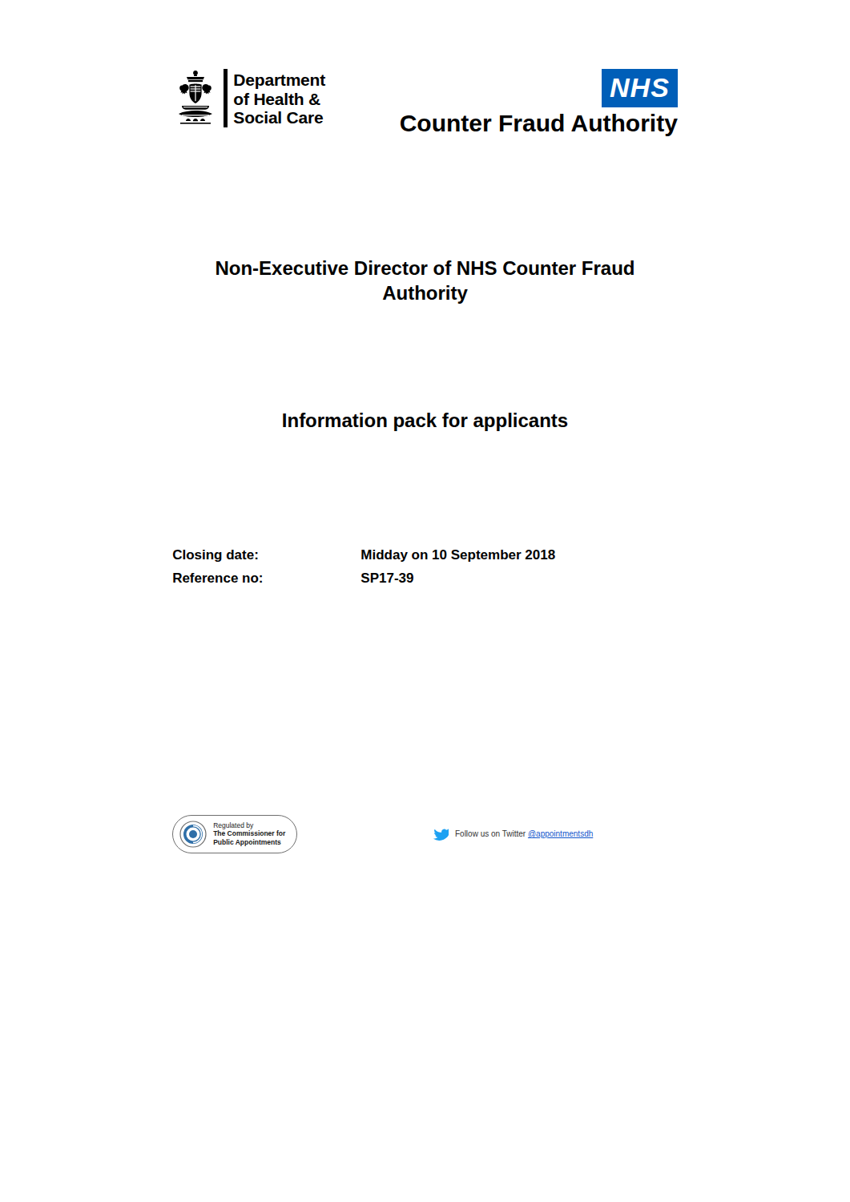Department
of Health &
Social Care
NHS
Counter Fraud Authority
Non-Executive Director of NHS Counter Fraud
Authority
Information pack for applicants
| Closing date: | Midday on 10 September 2018 |
| Reference no: | SP17-39 |
Regulated by
The Commissioner for
Public Appointments
Follow us on Twitter @appointmentsdh